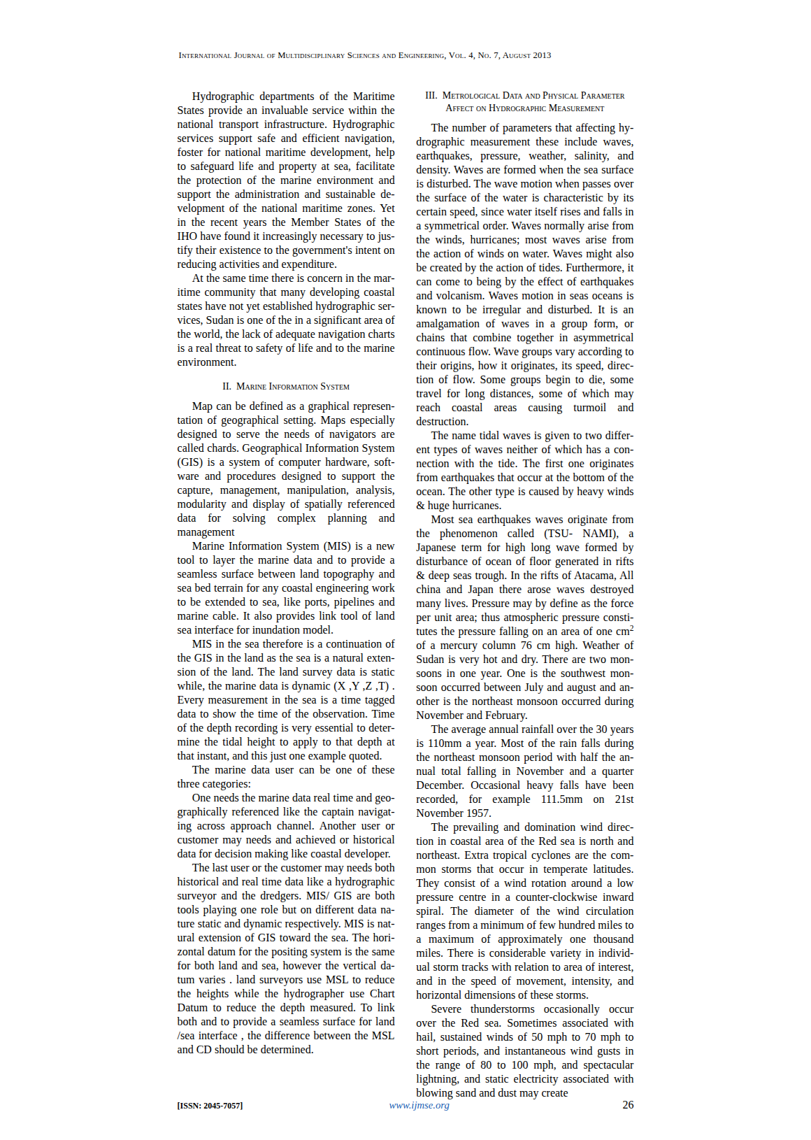International Journal of Multidisciplinary Sciences and Engineering, Vol. 4, No. 7, August 2013
Hydrographic departments of the Maritime States provide an invaluable service within the national transport infrastructure. Hydrographic services support safe and efficient navigation, foster for national maritime development, help to safeguard life and property at sea, facilitate the protection of the marine environment and support the administration and sustainable development of the national maritime zones. Yet in the recent years the Member States of the IHO have found it increasingly necessary to justify their existence to the government's intent on reducing activities and expenditure.
At the same time there is concern in the maritime community that many developing coastal states have not yet established hydrographic services, Sudan is one of the in a significant area of the world, the lack of adequate navigation charts is a real threat to safety of life and to the marine environment.
II. Marine Information System
Map can be defined as a graphical representation of geographical setting. Maps especially designed to serve the needs of navigators are called chards. Geographical Information System (GIS) is a system of computer hardware, software and procedures designed to support the capture, management, manipulation, analysis, modularity and display of spatially referenced data for solving complex planning and management
Marine Information System (MIS) is a new tool to layer the marine data and to provide a seamless surface between land topography and sea bed terrain for any coastal engineering work to be extended to sea, like ports, pipelines and marine cable. It also provides link tool of land sea interface for inundation model.
MIS in the sea therefore is a continuation of the GIS in the land as the sea is a natural extension of the land. The land survey data is static while, the marine data is dynamic (X ,Y ,Z ,T) . Every measurement in the sea is a time tagged data to show the time of the observation. Time of the depth recording is very essential to determine the tidal height to apply to that depth at that instant, and this just one example quoted.
The marine data user can be one of these three categories:
One needs the marine data real time and geographically referenced like the captain navigating across approach channel. Another user or customer may needs and achieved or historical data for decision making like coastal developer.
The last user or the customer may needs both historical and real time data like a hydrographic surveyor and the dredgers. MIS/ GIS are both tools playing one role but on different data nature static and dynamic respectively. MIS is natural extension of GIS toward the sea. The horizontal datum for the positing system is the same for both land and sea, however the vertical datum varies . land surveyors use MSL to reduce the heights while the hydrographer use Chart Datum to reduce the depth measured. To link both and to provide a seamless surface for land /sea interface , the difference between the MSL and CD should be determined.
III. Metrological Data and Physical Parameter Affect on Hydrographic Measurement
The number of parameters that affecting hydrographic measurement these include waves, earthquakes, pressure, weather, salinity, and density. Waves are formed when the sea surface is disturbed. The wave motion when passes over the surface of the water is characteristic by its certain speed, since water itself rises and falls in a symmetrical order. Waves normally arise from the winds, hurricanes; most waves arise from the action of winds on water. Waves might also be created by the action of tides. Furthermore, it can come to being by the effect of earthquakes and volcanism. Waves motion in seas oceans is known to be irregular and disturbed. It is an amalgamation of waves in a group form, or chains that combine together in asymmetrical continuous flow. Wave groups vary according to their origins, how it originates, its speed, direction of flow. Some groups begin to die, some travel for long distances, some of which may reach coastal areas causing turmoil and destruction.
The name tidal waves is given to two different types of waves neither of which has a connection with the tide. The first one originates from earthquakes that occur at the bottom of the ocean. The other type is caused by heavy winds & huge hurricanes.
Most sea earthquakes waves originate from the phenomenon called (TSU- NAMI), a Japanese term for high long wave formed by disturbance of ocean of floor generated in rifts & deep seas trough. In the rifts of Atacama, All china and Japan there arose waves destroyed many lives. Pressure may by define as the force per unit area; thus atmospheric pressure constitutes the pressure falling on an area of one cm2 of a mercury column 76 cm high. Weather of Sudan is very hot and dry. There are two monsoons in one year. One is the southwest monsoon occurred between July and august and another is the northeast monsoon occurred during November and February.
The average annual rainfall over the 30 years is 110mm a year. Most of the rain falls during the northeast monsoon period with half the annual total falling in November and a quarter December. Occasional heavy falls have been recorded, for example 111.5mm on 21st November 1957.
The prevailing and domination wind direction in coastal area of the Red sea is north and northeast. Extra tropical cyclones are the common storms that occur in temperate latitudes. They consist of a wind rotation around a low pressure centre in a counter-clockwise inward spiral. The diameter of the wind circulation ranges from a minimum of few hundred miles to a maximum of approximately one thousand miles. There is considerable variety in individual storm tracks with relation to area of interest, and in the speed of movement, intensity, and horizontal dimensions of these storms.
Severe thunderstorms occasionally occur over the Red sea. Sometimes associated with hail, sustained winds of 50 mph to 70 mph to short periods, and instantaneous wind gusts in the range of 80 to 100 mph, and spectacular lightning, and static electricity associated with blowing sand and dust may create
[ISSN: 2045-7057] www.ijmse.org 26